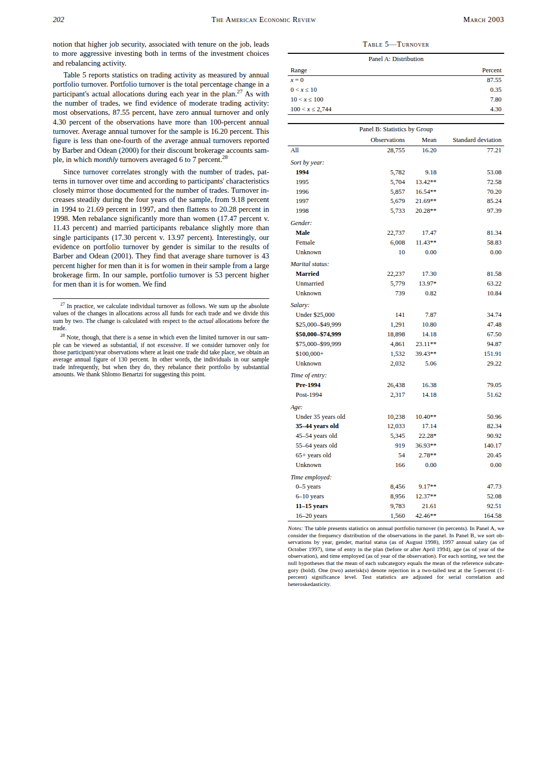202 The American Economic Review March 2003
notion that higher job security, associated with tenure on the job, leads to more aggressive investing both in terms of the investment choices and rebalancing activity.
Table 5 reports statistics on trading activity as measured by annual portfolio turnover. Portfolio turnover is the total percentage change in a participant's actual allocations during each year in the plan.27 As with the number of trades, we find evidence of moderate trading activity: most observations, 87.55 percent, have zero annual turnover and only 4.30 percent of the observations have more than 100-percent annual turnover. Average annual turnover for the sample is 16.20 percent. This figure is less than one-fourth of the average annual turnovers reported by Barber and Odean (2000) for their discount brokerage accounts sample, in which monthly turnovers averaged 6 to 7 percent.28
Since turnover correlates strongly with the number of trades, patterns in turnover over time and according to participants' characteristics closely mirror those documented for the number of trades. Turnover increases steadily during the four years of the sample, from 9.18 percent in 1994 to 21.69 percent in 1997, and then flattens to 20.28 percent in 1998. Men rebalance significantly more than women (17.47 percent v. 11.43 percent) and married participants rebalance slightly more than single participants (17.30 percent v. 13.97 percent). Interestingly, our evidence on portfolio turnover by gender is similar to the results of Barber and Odean (2001). They find that average share turnover is 43 percent higher for men than it is for women in their sample from a large brokerage firm. In our sample, portfolio turnover is 53 percent higher for men than it is for women. We find
27 In practice, we calculate individual turnover as follows. We sum up the absolute values of the changes in allocations across all funds for each trade and we divide this sum by two. The change is calculated with respect to the actual allocations before the trade.
28 Note, though, that there is a sense in which even the limited turnover in our sample can be viewed as substantial, if not excessive. If we consider turnover only for those participant/year observations where at least one trade did take place, we obtain an average annual figure of 130 percent. In other words, the individuals in our sample trade infrequently, but when they do, they rebalance their portfolio by substantial amounts. We thank Shlomo Benartzi for suggesting this point.
Table 5—Turnover
| Panel A: Distribution |
| Range | Percent |
| x = 0 | 87.55 |
| 0 < x ≤ 10 | 0.35 |
| 10 < x ≤ 100 | 7.80 |
| 100 < x ≤ 2,744 | 4.30 |
| Panel B: Statistics by Group |
| | Observations | Mean | Standard deviation |
| All | 28,755 | 16.20 | 77.21 |
| Sort by year: |
| 1994 | 5,782 | 9.18 | 53.08 |
| 1995 | 5,704 | 13.42** | 72.58 |
| 1996 | 5,857 | 16.54** | 70.20 |
| 1997 | 5,679 | 21.69** | 85.24 |
| 1998 | 5,733 | 20.28** | 97.39 |
| Gender: |
| Male | 22,737 | 17.47 | 81.34 |
| Female | 6,008 | 11.43** | 58.83 |
| Unknown | 10 | 0.00 | 0.00 |
| Marital status: |
| Married | 22,237 | 17.30 | 81.58 |
| Unmarried | 5,779 | 13.97* | 63.22 |
| Unknown | 739 | 0.82 | 10.84 |
| Salary: |
| Under $25,000 | 141 | 7.87 | 34.74 |
| $25,000–$49,999 | 1,291 | 10.80 | 47.48 |
| $50,000–$74,999 | 18,898 | 14.18 | 67.50 |
| $75,000–$99,999 | 4,861 | 23.11** | 94.87 |
| $100,000+ | 1,532 | 39.43** | 151.91 |
| Unknown | 2,032 | 5.06 | 29.22 |
| Time of entry: |
| Pre-1994 | 26,438 | 16.38 | 79.05 |
| Post-1994 | 2,317 | 14.18 | 51.62 |
| Age: |
| Under 35 years old | 10,238 | 10.40** | 50.96 |
| 35–44 years old | 12,033 | 17.14 | 82.34 |
| 45–54 years old | 5,345 | 22.28* | 90.92 |
| 55–64 years old | 919 | 36.93** | 140.17 |
| 65+ years old | 54 | 2.78** | 20.45 |
| Unknown | 166 | 0.00 | 0.00 |
| Time employed: |
| 0–5 years | 8,456 | 9.17** | 47.73 |
| 6–10 years | 8,956 | 12.37** | 52.08 |
| 11–15 years | 9,783 | 21.61 | 92.51 |
| 16–20 years | 1,560 | 42.46** | 164.58 |
Notes: The table presents statistics on annual portfolio turnover (in percents). In Panel A, we consider the frequency distribution of the observations in the panel. In Panel B, we sort observations by year, gender, marital status (as of August 1998), 1997 annual salary (as of October 1997), time of entry in the plan (before or after April 1994), age (as of year of the observation), and time employed (as of year of the observation). For each sorting, we test the null hypotheses that the mean of each subcategory equals the mean of the reference subcategory (bold). One (two) asterisk(s) denote rejection in a two-tailed test at the 5-percent (1-percent) significance level. Test statistics are adjusted for serial correlation and heteroskedasticity.